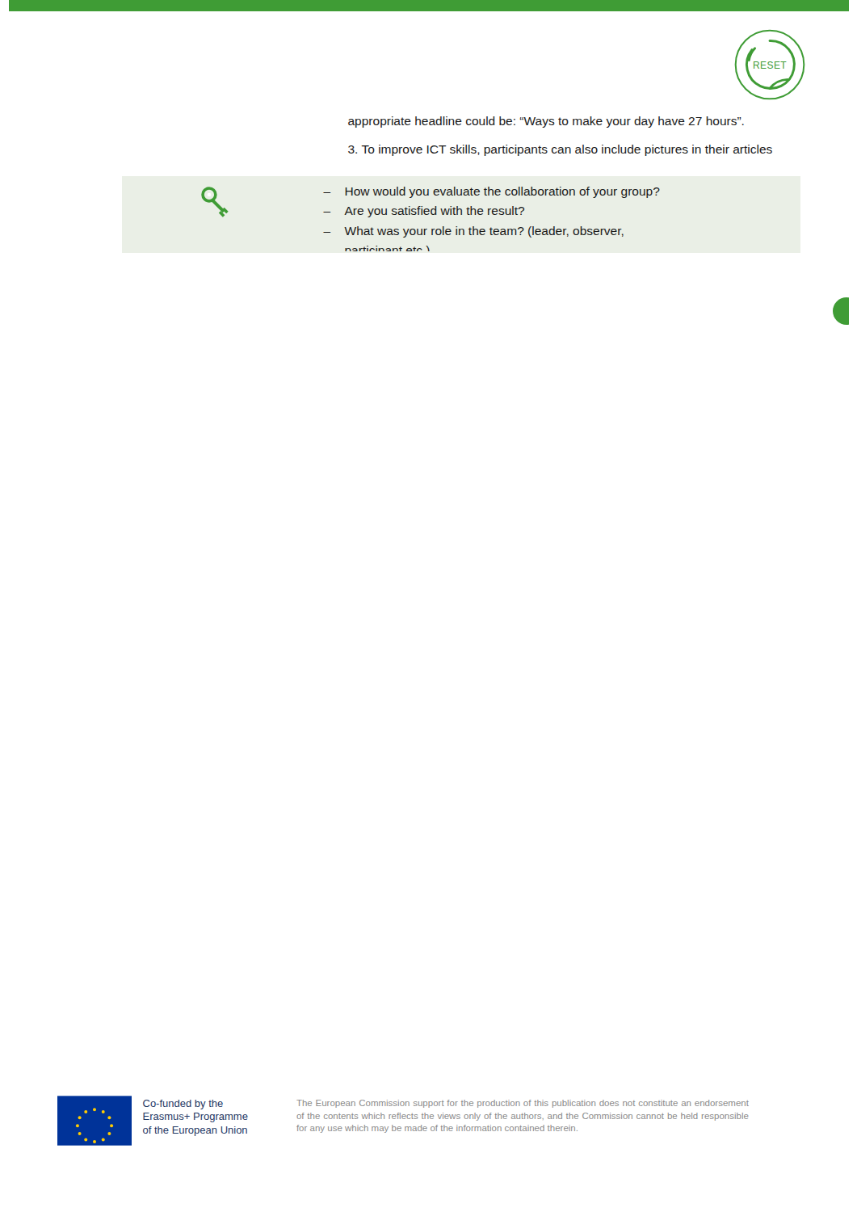RESET
appropriate headline could be: “Ways to make your day have 27 hours”.
3. To improve ICT skills, participants can also include pictures in their articles
How would you evaluate the collaboration of your group?
Are you satisfied with the result?
What was your role in the team? (leader, observer,
participant etc.)
Co-funded by the
Erasmus+ Programme
of the European Union
The European Commission support for the production of this publication does not constitute an endorsement of the contents which reflects the views only of the authors, and the Commission cannot be held responsible for any use which may be made of the information contained therein.